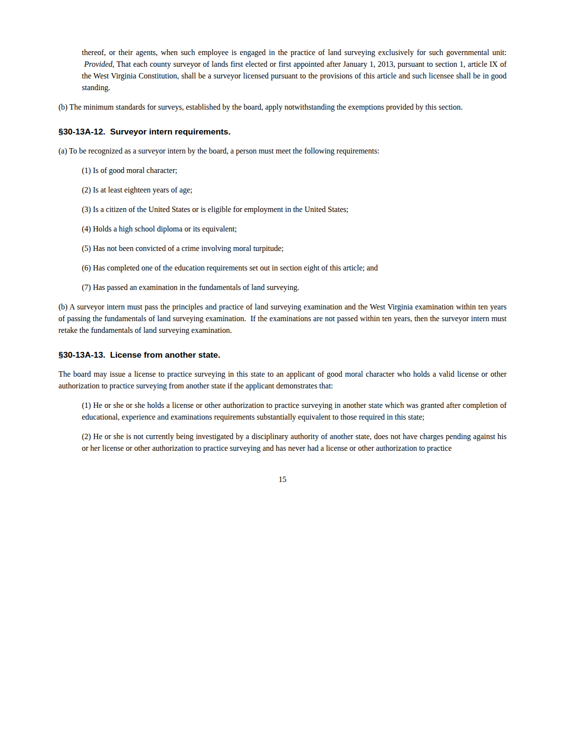thereof, or their agents, when such employee is engaged in the practice of land surveying exclusively for such governmental unit: Provided, That each county surveyor of lands first elected or first appointed after January 1, 2013, pursuant to section 1, article IX of the West Virginia Constitution, shall be a surveyor licensed pursuant to the provisions of this article and such licensee shall be in good standing.
(b) The minimum standards for surveys, established by the board, apply notwithstanding the exemptions provided by this section.
§30-13A-12. Surveyor intern requirements.
(a) To be recognized as a surveyor intern by the board, a person must meet the following requirements:
(1) Is of good moral character;
(2) Is at least eighteen years of age;
(3) Is a citizen of the United States or is eligible for employment in the United States;
(4) Holds a high school diploma or its equivalent;
(5) Has not been convicted of a crime involving moral turpitude;
(6) Has completed one of the education requirements set out in section eight of this article; and
(7) Has passed an examination in the fundamentals of land surveying.
(b) A surveyor intern must pass the principles and practice of land surveying examination and the West Virginia examination within ten years of passing the fundamentals of land surveying examination. If the examinations are not passed within ten years, then the surveyor intern must retake the fundamentals of land surveying examination.
§30-13A-13. License from another state.
The board may issue a license to practice surveying in this state to an applicant of good moral character who holds a valid license or other authorization to practice surveying from another state if the applicant demonstrates that:
(1) He or she or she holds a license or other authorization to practice surveying in another state which was granted after completion of educational, experience and examinations requirements substantially equivalent to those required in this state;
(2) He or she is not currently being investigated by a disciplinary authority of another state, does not have charges pending against his or her license or other authorization to practice surveying and has never had a license or other authorization to practice
15